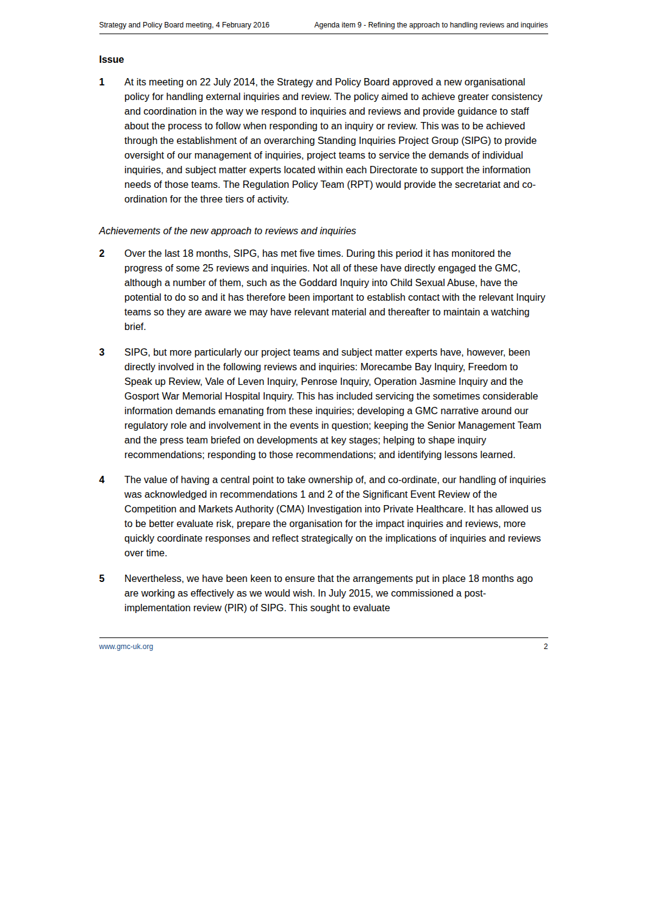Strategy and Policy Board meeting, 4 February 2016
Agenda item 9 - Refining the approach to handling reviews and inquiries
Issue
At its meeting on 22 July 2014, the Strategy and Policy Board approved a new organisational policy for handling external inquiries and review. The policy aimed to achieve greater consistency and coordination in the way we respond to inquiries and reviews and provide guidance to staff about the process to follow when responding to an inquiry or review. This was to be achieved through the establishment of an overarching Standing Inquiries Project Group (SIPG) to provide oversight of our management of inquiries, project teams to service the demands of individual inquiries, and subject matter experts located within each Directorate to support the information needs of those teams. The Regulation Policy Team (RPT) would provide the secretariat and co-ordination for the three tiers of activity.
Achievements of the new approach to reviews and inquiries
Over the last 18 months, SIPG, has met five times. During this period it has monitored the progress of some 25 reviews and inquiries. Not all of these have directly engaged the GMC, although a number of them, such as the Goddard Inquiry into Child Sexual Abuse, have the potential to do so and it has therefore been important to establish contact with the relevant Inquiry teams so they are aware we may have relevant material and thereafter to maintain a watching brief.
SIPG, but more particularly our project teams and subject matter experts have, however, been directly involved in the following reviews and inquiries: Morecambe Bay Inquiry, Freedom to Speak up Review, Vale of Leven Inquiry, Penrose Inquiry, Operation Jasmine Inquiry and the Gosport War Memorial Hospital Inquiry. This has included servicing the sometimes considerable information demands emanating from these inquiries; developing a GMC narrative around our regulatory role and involvement in the events in question; keeping the Senior Management Team and the press team briefed on developments at key stages; helping to shape inquiry recommendations; responding to those recommendations; and identifying lessons learned.
The value of having a central point to take ownership of, and co-ordinate, our handling of inquiries was acknowledged in recommendations 1 and 2 of the Significant Event Review of the Competition and Markets Authority (CMA) Investigation into Private Healthcare. It has allowed us to be better evaluate risk, prepare the organisation for the impact inquiries and reviews, more quickly coordinate responses and reflect strategically on the implications of inquiries and reviews over time.
Nevertheless, we have been keen to ensure that the arrangements put in place 18 months ago are working as effectively as we would wish. In July 2015, we commissioned a post-implementation review (PIR) of SIPG. This sought to evaluate
www.gmc-uk.org
2